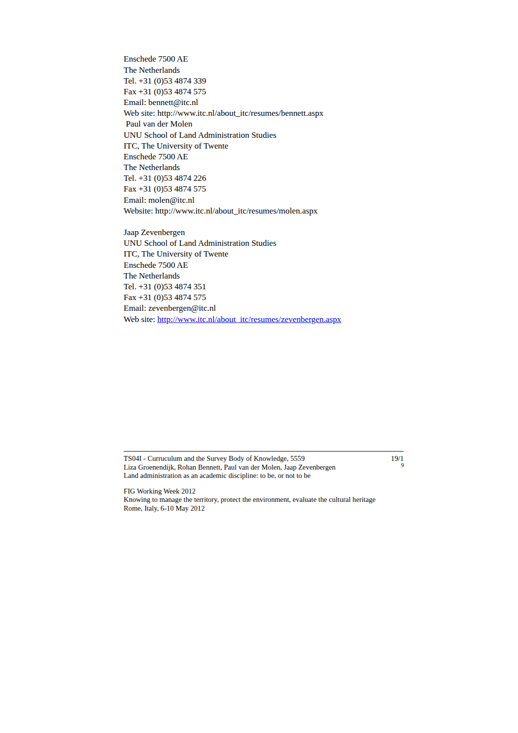Enschede 7500 AE
The Netherlands
Tel. +31 (0)53 4874 339
Fax +31 (0)53 4874 575
Email: bennett@itc.nl
Web site: http://www.itc.nl/about_itc/resumes/bennett.aspx
Paul van der Molen
UNU School of Land Administration Studies
ITC, The University of Twente
Enschede 7500 AE
The Netherlands
Tel. +31 (0)53 4874 226
Fax +31 (0)53 4874 575
Email: molen@itc.nl
Website: http://www.itc.nl/about_itc/resumes/molen.aspx
Jaap Zevenbergen
UNU School of Land Administration Studies
ITC, The University of Twente
Enschede 7500 AE
The Netherlands
Tel. +31 (0)53 4874 351
Fax +31 (0)53 4874 575
Email: zevenbergen@itc.nl
Web site: http://www.itc.nl/about_itc/resumes/zevenbergen.aspx
19/1 9
TS04I - Curruculum and the Survey Body of Knowledge, 5559
Liza Groenendijk, Rohan Bennett, Paul van der Molen, Jaap Zevenbergen
Land administration as an academic discipline: to be, or not to be
FIG Working Week 2012
Knowing to manage the territory, protect the environment, evaluate the cultural heritage
Rome, Italy, 6-10 May 2012